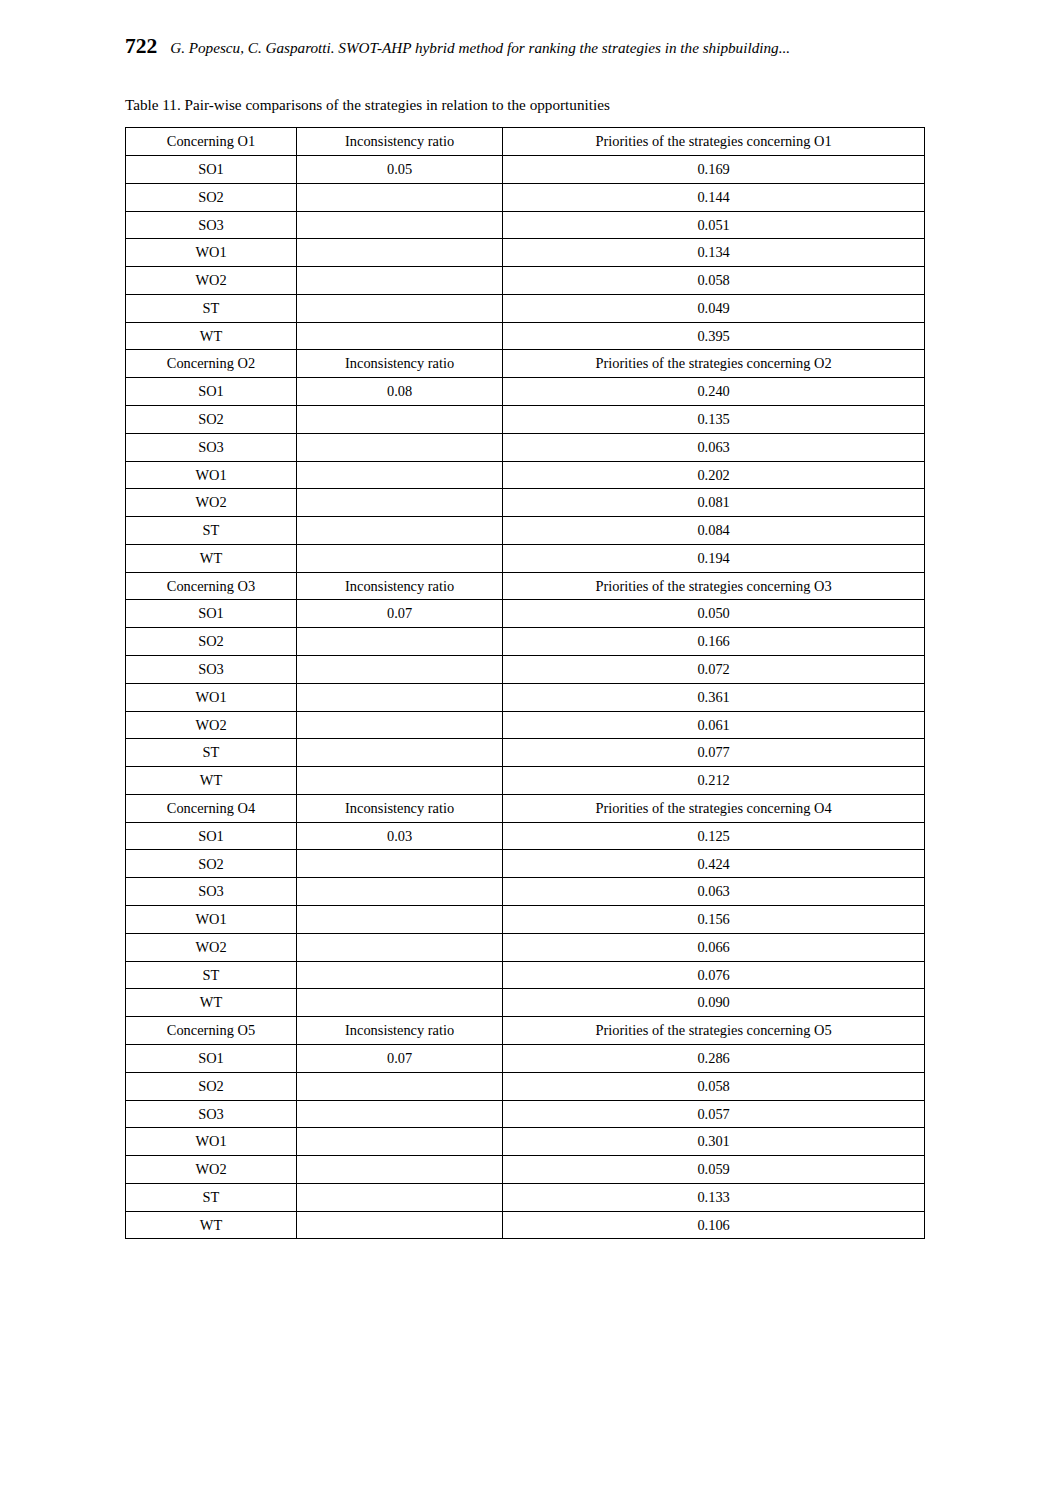722 G. Popescu, C. Gasparotti. SWOT-AHP hybrid method for ranking the strategies in the shipbuilding...
Table 11. Pair-wise comparisons of the strategies in relation to the opportunities
| Concerning O1 | Inconsistency ratio | Priorities of the strategies concerning O1 |
| --- | --- | --- |
| SO1 | 0.05 | 0.169 |
| SO2 | | 0.144 |
| SO3 | | 0.051 |
| WO1 | | 0.134 |
| WO2 | | 0.058 |
| ST | | 0.049 |
| WT | | 0.395 |
| Concerning O2 | Inconsistency ratio | Priorities of the strategies concerning O2 |
| SO1 | 0.08 | 0.240 |
| SO2 | | 0.135 |
| SO3 | | 0.063 |
| WO1 | | 0.202 |
| WO2 | | 0.081 |
| ST | | 0.084 |
| WT | | 0.194 |
| Concerning O3 | Inconsistency ratio | Priorities of the strategies concerning O3 |
| SO1 | 0.07 | 0.050 |
| SO2 | | 0.166 |
| SO3 | | 0.072 |
| WO1 | | 0.361 |
| WO2 | | 0.061 |
| ST | | 0.077 |
| WT | | 0.212 |
| Concerning O4 | Inconsistency ratio | Priorities of the strategies concerning O4 |
| SO1 | 0.03 | 0.125 |
| SO2 | | 0.424 |
| SO3 | | 0.063 |
| WO1 | | 0.156 |
| WO2 | | 0.066 |
| ST | | 0.076 |
| WT | | 0.090 |
| Concerning O5 | Inconsistency ratio | Priorities of the strategies concerning O5 |
| SO1 | 0.07 | 0.286 |
| SO2 | | 0.058 |
| SO3 | | 0.057 |
| WO1 | | 0.301 |
| WO2 | | 0.059 |
| ST | | 0.133 |
| WT | | 0.106 |